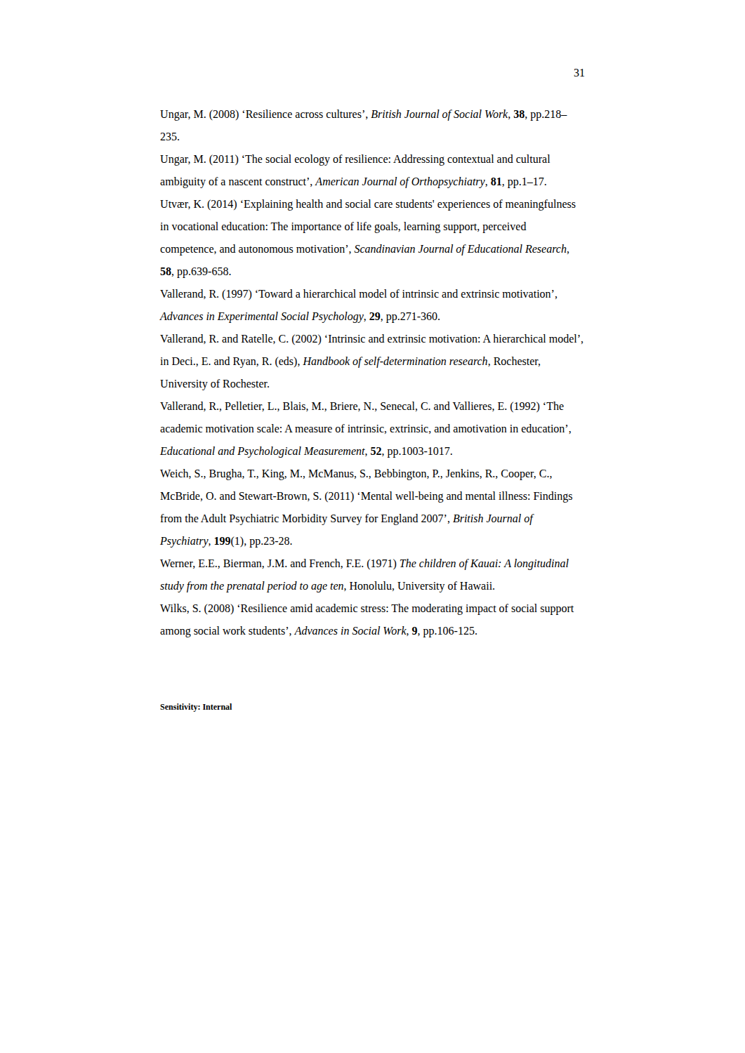31
Ungar, M. (2008) ‘Resilience across cultures’, British Journal of Social Work, 38, pp.218–235.
Ungar, M. (2011) ‘The social ecology of resilience: Addressing contextual and cultural ambiguity of a nascent construct’, American Journal of Orthopsychiatry, 81, pp.1–17.
Utvær, K. (2014) ‘Explaining health and social care students' experiences of meaningfulness in vocational education: The importance of life goals, learning support, perceived competence, and autonomous motivation’, Scandinavian Journal of Educational Research, 58, pp.639-658.
Vallerand, R. (1997) ‘Toward a hierarchical model of intrinsic and extrinsic motivation’, Advances in Experimental Social Psychology, 29, pp.271-360.
Vallerand, R. and Ratelle, C. (2002) ‘Intrinsic and extrinsic motivation: A hierarchical model’, in Deci., E. and Ryan, R. (eds), Handbook of self-determination research, Rochester, University of Rochester.
Vallerand, R., Pelletier, L., Blais, M., Briere, N., Senecal, C. and Vallieres, E. (1992) ‘The academic motivation scale: A measure of intrinsic, extrinsic, and amotivation in education’, Educational and Psychological Measurement, 52, pp.1003-1017.
Weich, S., Brugha, T., King, M., McManus, S., Bebbington, P., Jenkins, R., Cooper, C., McBride, O. and Stewart-Brown, S. (2011) ‘Mental well-being and mental illness: Findings from the Adult Psychiatric Morbidity Survey for England 2007’, British Journal of Psychiatry, 199(1), pp.23-28.
Werner, E.E., Bierman, J.M. and French, F.E. (1971) The children of Kauai: A longitudinal study from the prenatal period to age ten, Honolulu, University of Hawaii.
Wilks, S. (2008) ‘Resilience amid academic stress: The moderating impact of social support among social work students’, Advances in Social Work, 9, pp.106-125.
Sensitivity: Internal